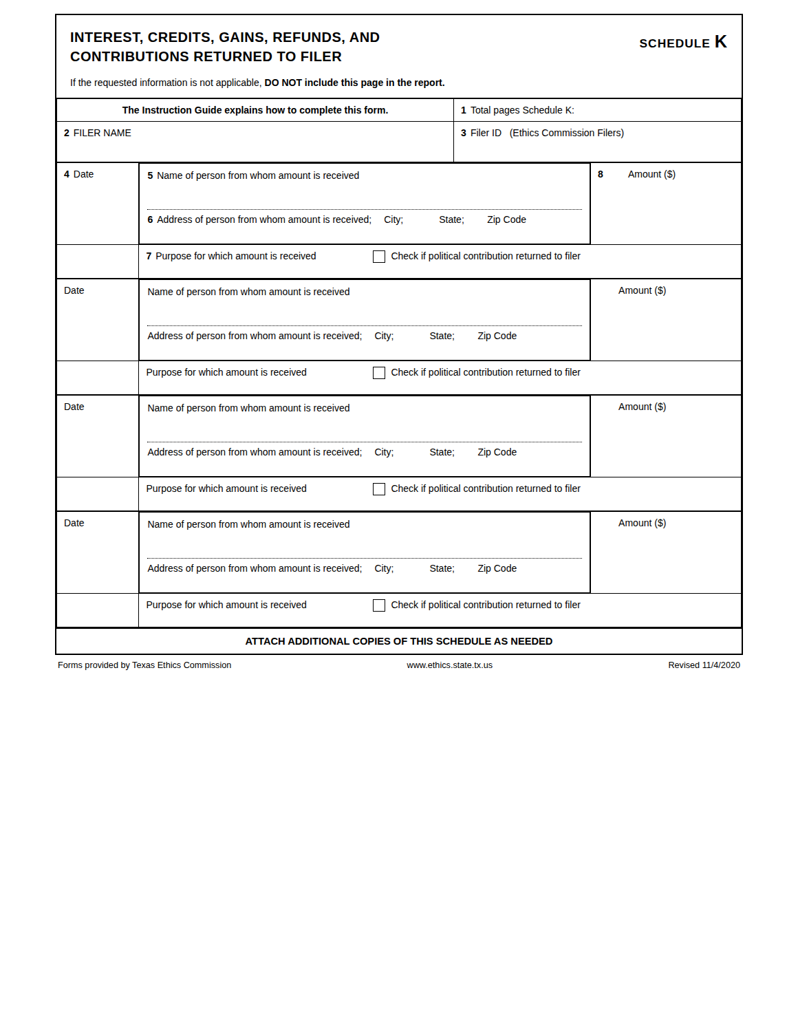INTEREST, CREDITS, GAINS, REFUNDS, AND
CONTRIBUTIONS RETURNED TO FILER
SCHEDULE K
If the requested information is not applicable, DO NOT include this page in the report.
| The Instruction Guide explains how to complete this form. | 1 Total pages Schedule K: |
| 2 FILER NAME | 3 Filer ID (Ethics Commission Filers) |
| 4 Date | / 5 Name of person from whom amount is received 6 Address of person from whom amount is received; City; State; Zip Code / | 8 Amount ($) |
| | 7 Purpose for which amount is received Check if political contribution returned to filer |
| Date | / Name of person from whom amount is received Address of person from whom amount is received; City; State; Zip Code / | Amount ($) |
| | Purpose for which amount is received Check if political contribution returned to filer |
| Date | / Name of person from whom amount is received Address of person from whom amount is received; City; State; Zip Code / | Amount ($) |
| | Purpose for which amount is received Check if political contribution returned to filer |
| Date | / Name of person from whom amount is received Address of person from whom amount is received; City; State; Zip Code / | Amount ($) |
| | Purpose for which amount is received Check if political contribution returned to filer |
ATTACH ADDITIONAL COPIES OF THIS SCHEDULE AS NEEDED
Forms provided by Texas Ethics Commission
www.ethics.state.tx.us
Revised 11/4/2020